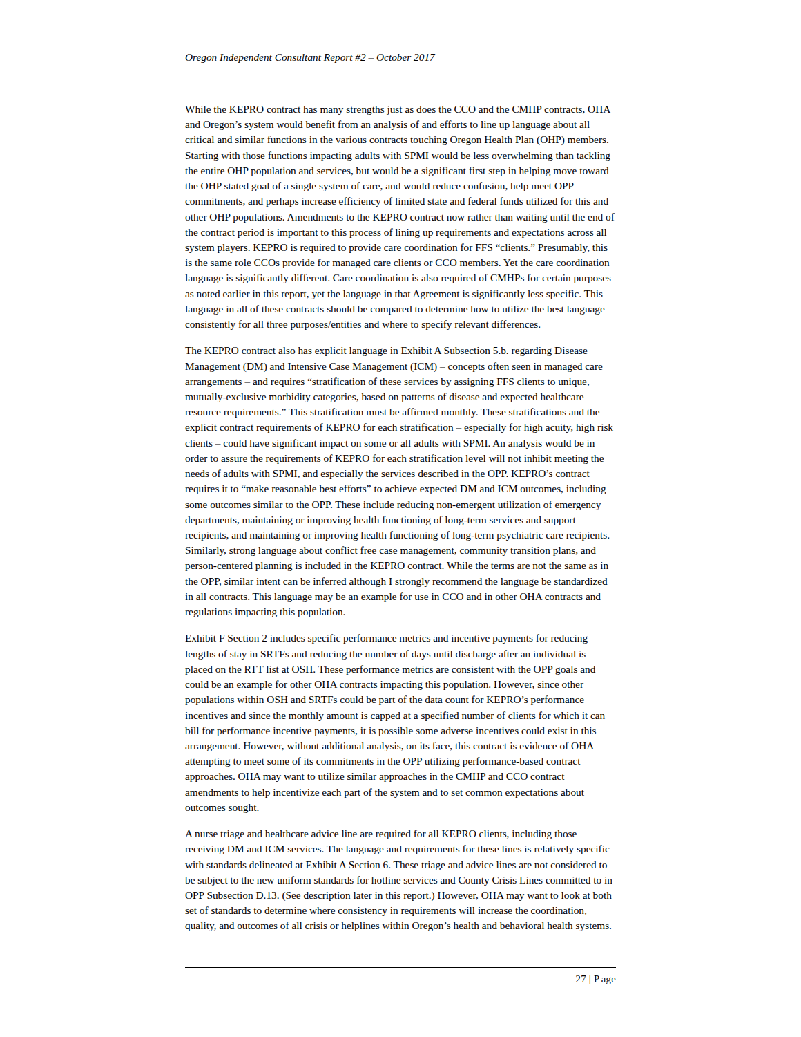Oregon Independent Consultant Report #2 – October 2017
While the KEPRO contract has many strengths just as does the CCO and the CMHP contracts, OHA and Oregon’s system would benefit from an analysis of and efforts to line up language about all critical and similar functions in the various contracts touching Oregon Health Plan (OHP) members. Starting with those functions impacting adults with SPMI would be less overwhelming than tackling the entire OHP population and services, but would be a significant first step in helping move toward the OHP stated goal of a single system of care, and would reduce confusion, help meet OPP commitments, and perhaps increase efficiency of limited state and federal funds utilized for this and other OHP populations. Amendments to the KEPRO contract now rather than waiting until the end of the contract period is important to this process of lining up requirements and expectations across all system players. KEPRO is required to provide care coordination for FFS “clients.” Presumably, this is the same role CCOs provide for managed care clients or CCO members. Yet the care coordination language is significantly different. Care coordination is also required of CMHPs for certain purposes as noted earlier in this report, yet the language in that Agreement is significantly less specific. This language in all of these contracts should be compared to determine how to utilize the best language consistently for all three purposes/entities and where to specify relevant differences.
The KEPRO contract also has explicit language in Exhibit A Subsection 5.b. regarding Disease Management (DM) and Intensive Case Management (ICM) – concepts often seen in managed care arrangements – and requires “stratification of these services by assigning FFS clients to unique, mutually-exclusive morbidity categories, based on patterns of disease and expected healthcare resource requirements.” This stratification must be affirmed monthly. These stratifications and the explicit contract requirements of KEPRO for each stratification – especially for high acuity, high risk clients – could have significant impact on some or all adults with SPMI. An analysis would be in order to assure the requirements of KEPRO for each stratification level will not inhibit meeting the needs of adults with SPMI, and especially the services described in the OPP. KEPRO’s contract requires it to “make reasonable best efforts” to achieve expected DM and ICM outcomes, including some outcomes similar to the OPP. These include reducing non-emergent utilization of emergency departments, maintaining or improving health functioning of long-term services and support recipients, and maintaining or improving health functioning of long-term psychiatric care recipients. Similarly, strong language about conflict free case management, community transition plans, and person-centered planning is included in the KEPRO contract. While the terms are not the same as in the OPP, similar intent can be inferred although I strongly recommend the language be standardized in all contracts. This language may be an example for use in CCO and in other OHA contracts and regulations impacting this population.
Exhibit F Section 2 includes specific performance metrics and incentive payments for reducing lengths of stay in SRTFs and reducing the number of days until discharge after an individual is placed on the RTT list at OSH. These performance metrics are consistent with the OPP goals and could be an example for other OHA contracts impacting this population. However, since other populations within OSH and SRTFs could be part of the data count for KEPRO’s performance incentives and since the monthly amount is capped at a specified number of clients for which it can bill for performance incentive payments, it is possible some adverse incentives could exist in this arrangement. However, without additional analysis, on its face, this contract is evidence of OHA attempting to meet some of its commitments in the OPP utilizing performance-based contract approaches. OHA may want to utilize similar approaches in the CMHP and CCO contract amendments to help incentivize each part of the system and to set common expectations about outcomes sought.
A nurse triage and healthcare advice line are required for all KEPRO clients, including those receiving DM and ICM services. The language and requirements for these lines is relatively specific with standards delineated at Exhibit A Section 6. These triage and advice lines are not considered to be subject to the new uniform standards for hotline services and County Crisis Lines committed to in OPP Subsection D.13. (See description later in this report.) However, OHA may want to look at both set of standards to determine where consistency in requirements will increase the coordination, quality, and outcomes of all crisis or helplines within Oregon’s health and behavioral health systems.
27 | Page